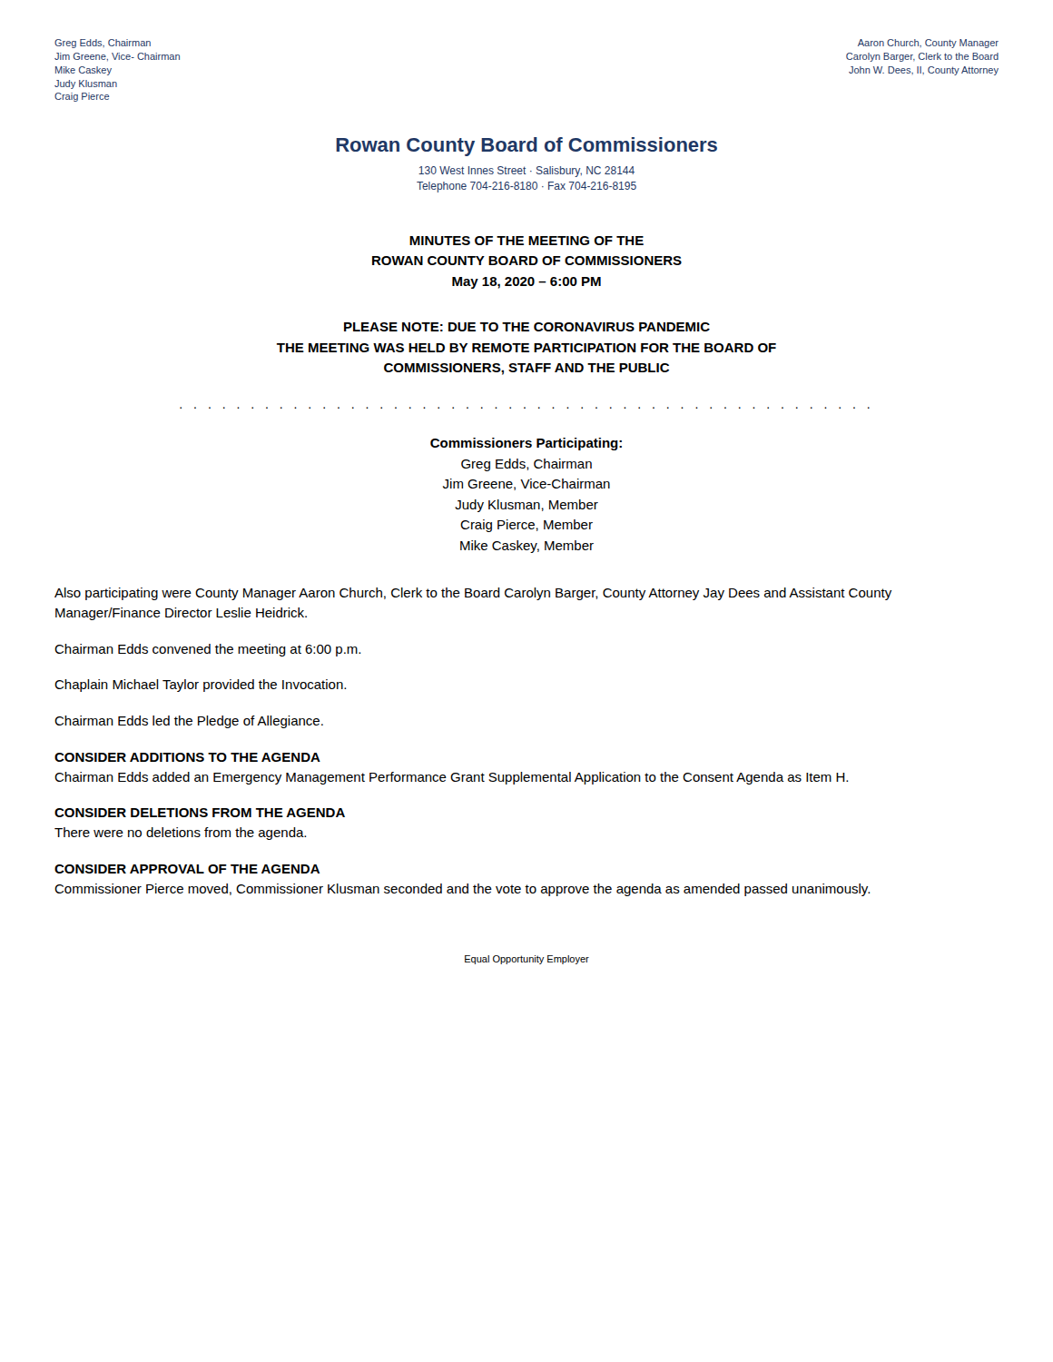Greg Edds, Chairman
Jim Greene, Vice- Chairman
Mike Caskey
Judy Klusman
Craig Pierce
Aaron Church, County Manager
Carolyn Barger, Clerk to the Board
John W. Dees, II, County Attorney
Rowan County Board of Commissioners
130 West Innes Street · Salisbury, NC 28144
Telephone 704-216-8180 · Fax 704-216-8195
MINUTES OF THE MEETING OF THE
ROWAN COUNTY BOARD OF COMMISSIONERS
May 18, 2020 – 6:00 PM
PLEASE NOTE: DUE TO THE CORONAVIRUS PANDEMIC
THE MEETING WAS HELD BY REMOTE PARTICIPATION FOR THE BOARD OF
COMMISSIONERS, STAFF AND THE PUBLIC
. . . . . . . . . . . . . . . . . . . . . . . . . . . . . . . . . . . . . . . . . . . . . . . . .
Commissioners Participating:
Greg Edds, Chairman
Jim Greene, Vice-Chairman
Judy Klusman, Member
Craig Pierce, Member
Mike Caskey, Member
Also participating were County Manager Aaron Church, Clerk to the Board Carolyn Barger, County Attorney Jay Dees and Assistant County Manager/Finance Director Leslie Heidrick.
Chairman Edds convened the meeting at 6:00 p.m.
Chaplain Michael Taylor provided the Invocation.
Chairman Edds led the Pledge of Allegiance.
CONSIDER ADDITIONS TO THE AGENDA
Chairman Edds added an Emergency Management Performance Grant Supplemental Application to the Consent Agenda as Item H.
CONSIDER DELETIONS FROM THE AGENDA
There were no deletions from the agenda.
CONSIDER APPROVAL OF THE AGENDA
Commissioner Pierce moved, Commissioner Klusman seconded and the vote to approve the agenda as amended passed unanimously.
Equal Opportunity Employer